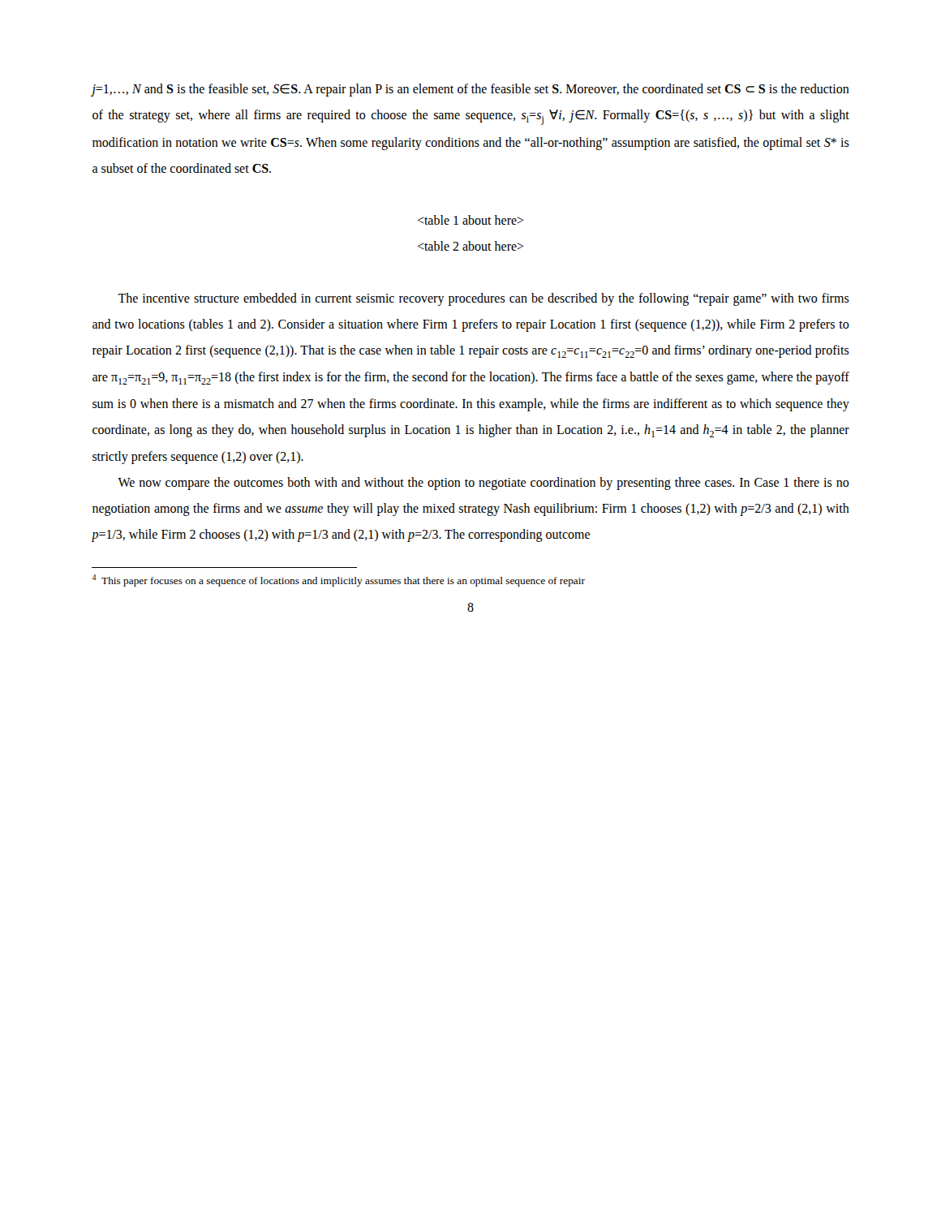j=1,…, N and S is the feasible set, S∈S. A repair plan P is an element of the feasible set S. Moreover, the coordinated set CS ⊂ S is the reduction of the strategy set, where all firms are required to choose the same sequence, si=sj ∀i, j∈N. Formally CS={(s, s ,…, s)} but with a slight modification in notation we write CS=s. When some regularity conditions and the “all-or-nothing” assumption are satisfied, the optimal set S* is a subset of the coordinated set CS.
<table 1 about here>
<table 2 about here>
The incentive structure embedded in current seismic recovery procedures can be described by the following “repair game” with two firms and two locations (tables 1 and 2). Consider a situation where Firm 1 prefers to repair Location 1 first (sequence (1,2)), while Firm 2 prefers to repair Location 2 first (sequence (2,1)). That is the case when in table 1 repair costs are c12=c11=c21=c22=0 and firms’ ordinary one-period profits are π12=π21=9, π11=π22=18 (the first index is for the firm, the second for the location). The firms face a battle of the sexes game, where the payoff sum is 0 when there is a mismatch and 27 when the firms coordinate. In this example, while the firms are indifferent as to which sequence they coordinate, as long as they do, when household surplus in Location 1 is higher than in Location 2, i.e., h1=14 and h2=4 in table 2, the planner strictly prefers sequence (1,2) over (2,1).
We now compare the outcomes both with and without the option to negotiate coordination by presenting three cases. In Case 1 there is no negotiation among the firms and we assume they will play the mixed strategy Nash equilibrium: Firm 1 chooses (1,2) with p=2/3 and (2,1) with p=1/3, while Firm 2 chooses (1,2) with p=1/3 and (2,1) with p=2/3. The corresponding outcome
4 This paper focuses on a sequence of locations and implicitly assumes that there is an optimal sequence of repair
8